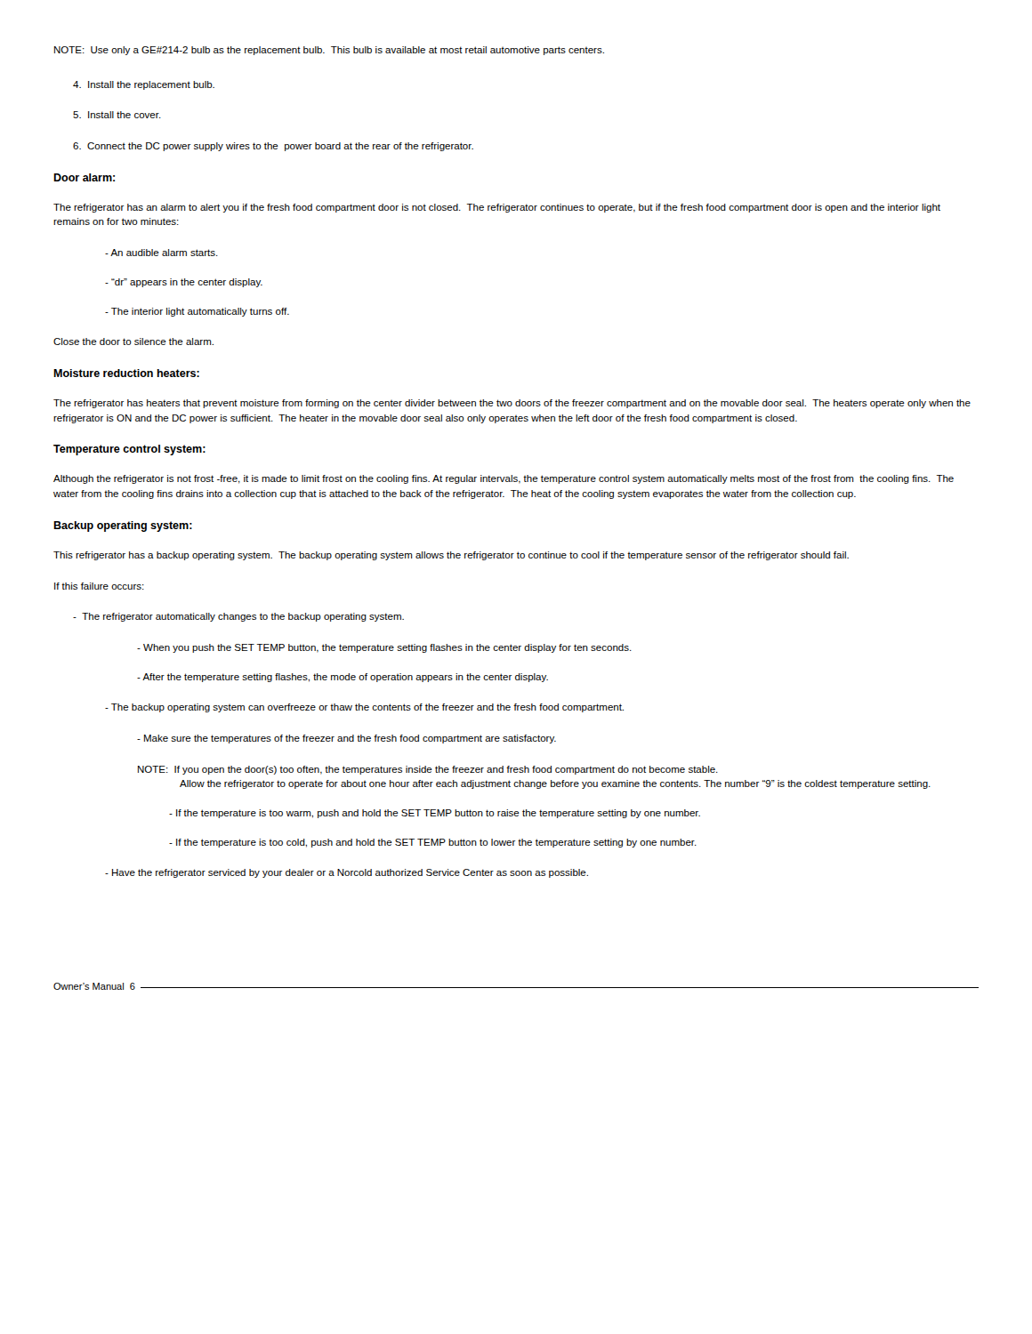NOTE: Use only a GE#214-2 bulb as the replacement bulb. This bulb is available at most retail automotive parts centers.
4. Install the replacement bulb.
5. Install the cover.
6. Connect the DC power supply wires to the power board at the rear of the refrigerator.
Door alarm:
The refrigerator has an alarm to alert you if the fresh food compartment door is not closed. The refrigerator continues to operate, but if the fresh food compartment door is open and the interior light remains on for two minutes:
An audible alarm starts.
“dr” appears in the center display.
The interior light automatically turns off.
Close the door to silence the alarm.
Moisture reduction heaters:
The refrigerator has heaters that prevent moisture from forming on the center divider between the two doors of the freezer compartment and on the movable door seal. The heaters operate only when the refrigerator is ON and the DC power is sufficient. The heater in the movable door seal also only operates when the left door of the fresh food compartment is closed.
Temperature control system:
Although the refrigerator is not frost -free, it is made to limit frost on the cooling fins. At regular intervals, the temperature control system automatically melts most of the frost from the cooling fins. The water from the cooling fins drains into a collection cup that is attached to the back of the refrigerator. The heat of the cooling system evaporates the water from the collection cup.
Backup operating system:
This refrigerator has a backup operating system. The backup operating system allows the refrigerator to continue to cool if the temperature sensor of the refrigerator should fail.
If this failure occurs:
The refrigerator automatically changes to the backup operating system.
When you push the SET TEMP button, the temperature setting flashes in the center display for ten seconds.
After the temperature setting flashes, the mode of operation appears in the center display.
The backup operating system can overfreeze or thaw the contents of the freezer and the fresh food compartment.
Make sure the temperatures of the freezer and the fresh food compartment are satisfactory.
NOTE: If you open the door(s) too often, the temperatures inside the freezer and fresh food compartment do not become stable. Allow the refrigerator to operate for about one hour after each adjustment change before you examine the contents. The number “9” is the coldest temperature setting.
If the temperature is too warm, push and hold the SET TEMP button to raise the temperature setting by one number.
If the temperature is too cold, push and hold the SET TEMP button to lower the temperature setting by one number.
Have the refrigerator serviced by your dealer or a Norcold authorized Service Center as soon as possible.
Owner’s Manual 6